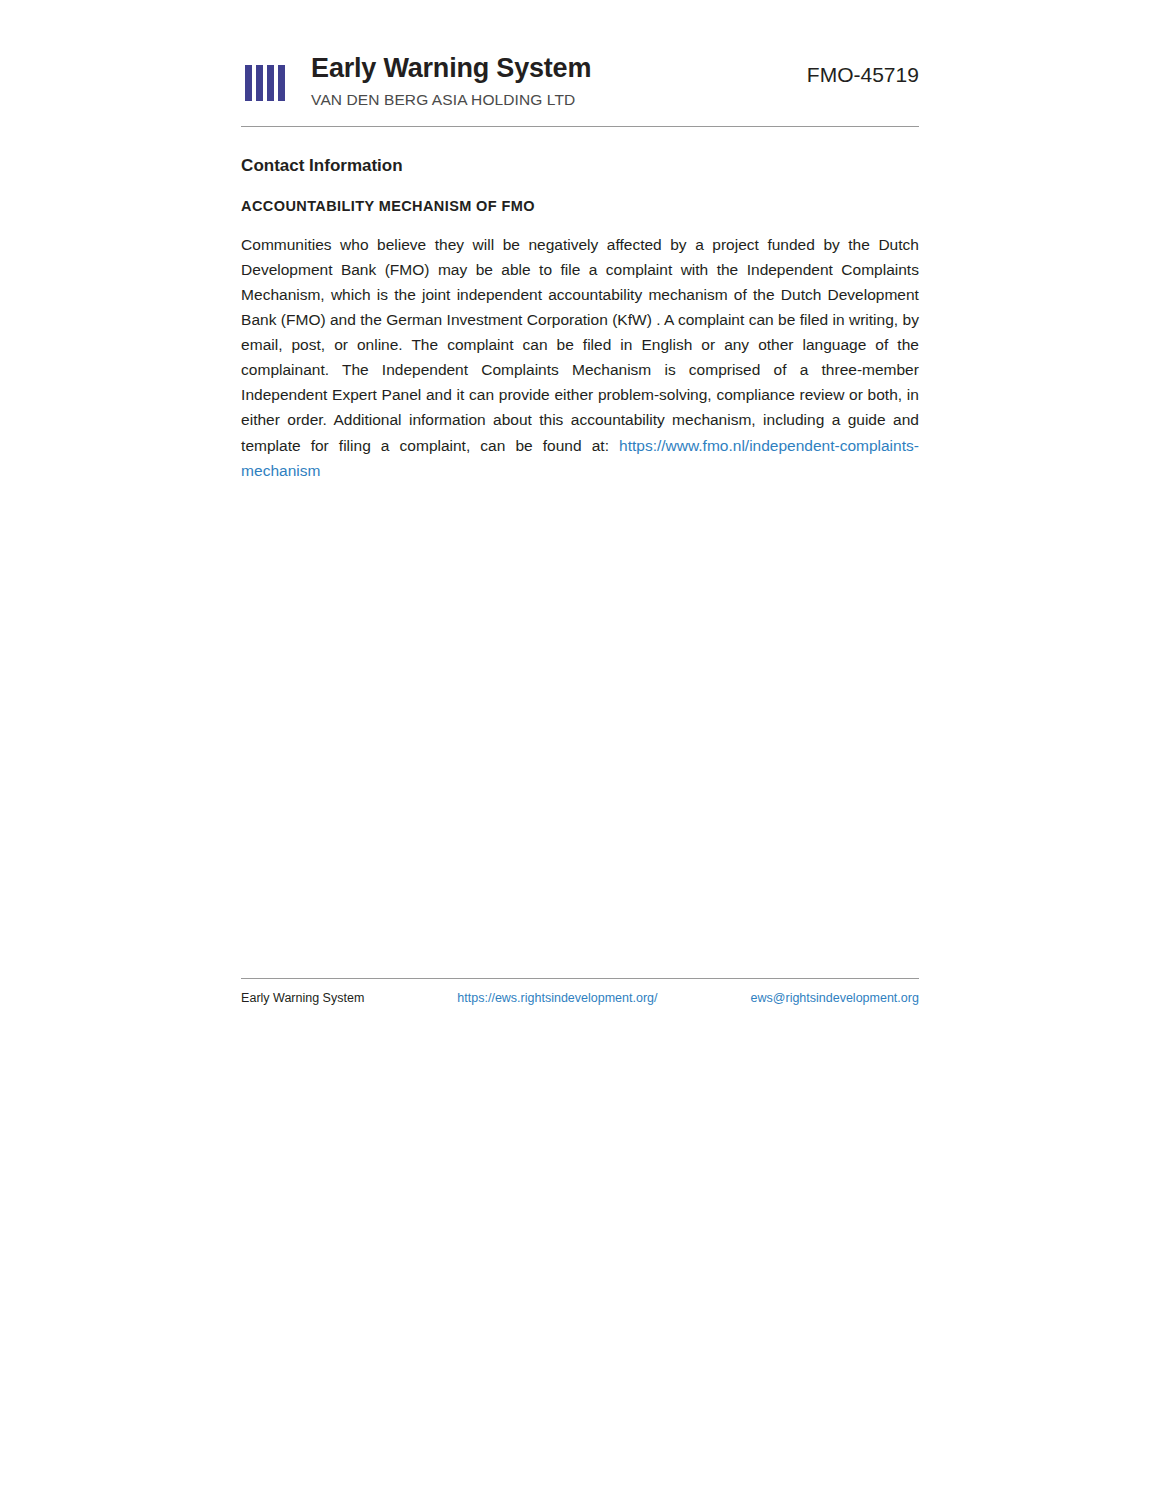Early Warning System
VAN DEN BERG ASIA HOLDING LTD
FMO-45719
Contact Information
Accountability Mechanism of FMO
Communities who believe they will be negatively affected by a project funded by the Dutch Development Bank (FMO) may be able to file a complaint with the Independent Complaints Mechanism, which is the joint independent accountability mechanism of the Dutch Development Bank (FMO) and the German Investment Corporation (KfW) . A complaint can be filed in writing, by email, post, or online. The complaint can be filed in English or any other language of the complainant. The Independent Complaints Mechanism is comprised of a three-member Independent Expert Panel and it can provide either problem-solving, compliance review or both, in either order. Additional information about this accountability mechanism, including a guide and template for filing a complaint, can be found at: https://www.fmo.nl/independent-complaints-mechanism
Early Warning System https://ews.rightsindevelopment.org/ ews@rightsindevelopment.org